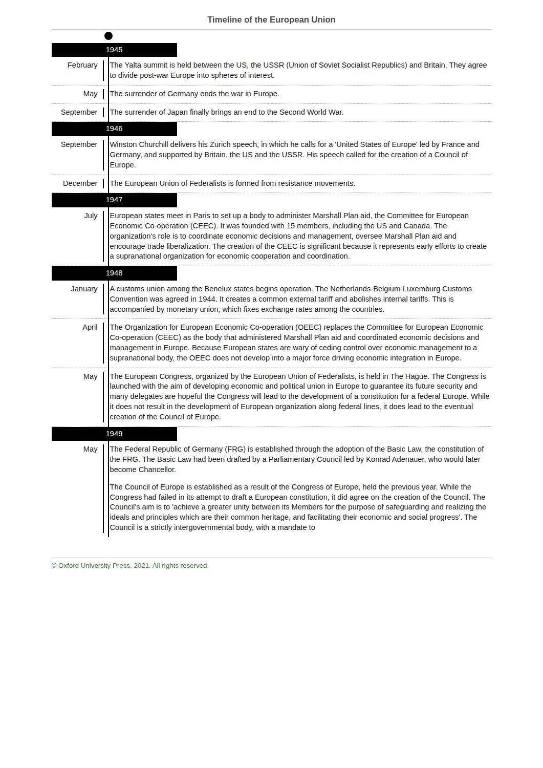Timeline of the European Union
1945
February
The Yalta summit is held between the US, the USSR (Union of Soviet Socialist Republics) and Britain. They agree to divide post-war Europe into spheres of interest.
May
The surrender of Germany ends the war in Europe.
September
The surrender of Japan finally brings an end to the Second World War.
1946
September
Winston Churchill delivers his Zurich speech, in which he calls for a 'United States of Europe' led by France and Germany, and supported by Britain, the US and the USSR. His speech called for the creation of a Council of Europe.
December
The European Union of Federalists is formed from resistance movements.
1947
July
European states meet in Paris to set up a body to administer Marshall Plan aid, the Committee for European Economic Co-operation (CEEC). It was founded with 15 members, including the US and Canada. The organization's role is to coordinate economic decisions and management, oversee Marshall Plan aid and encourage trade liberalization. The creation of the CEEC is significant because it represents early efforts to create a supranational organization for economic cooperation and coordination.
1948
January
A customs union among the Benelux states begins operation. The Netherlands-Belgium-Luxemburg Customs Convention was agreed in 1944. It creates a common external tariff and abolishes internal tariffs. This is accompanied by monetary union, which fixes exchange rates among the countries.
April
The Organization for European Economic Co-operation (OEEC) replaces the Committee for European Economic Co-operation (CEEC) as the body that administered Marshall Plan aid and coordinated economic decisions and management in Europe. Because European states are wary of ceding control over economic management to a supranational body, the OEEC does not develop into a major force driving economic integration in Europe.
May
The European Congress, organized by the European Union of Federalists, is held in The Hague. The Congress is launched with the aim of developing economic and political union in Europe to guarantee its future security and many delegates are hopeful the Congress will lead to the development of a constitution for a federal Europe. While it does not result in the development of European organization along federal lines, it does lead to the eventual creation of the Council of Europe.
1949
May
The Federal Republic of Germany (FRG) is established through the adoption of the Basic Law, the constitution of the FRG. The Basic Law had been drafted by a Parliamentary Council led by Konrad Adenauer, who would later become Chancellor.
The Council of Europe is established as a result of the Congress of Europe, held the previous year. While the Congress had failed in its attempt to draft a European constitution, it did agree on the creation of the Council. The Council's aim is to 'achieve a greater unity between its Members for the purpose of safeguarding and realizing the ideals and principles which are their common heritage, and facilitating their economic and social progress'. The Council is a strictly intergovernmental body, with a mandate to
© Oxford University Press, 2021. All rights reserved.